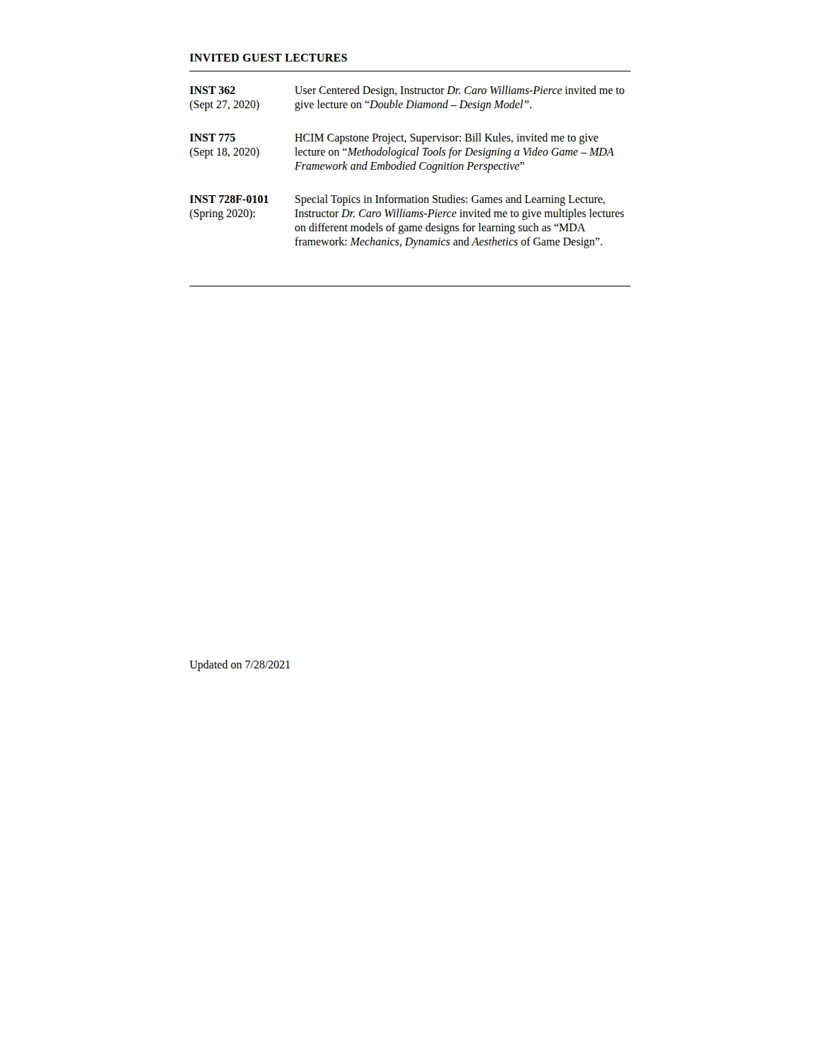Invited Guest Lectures
| INST 362 (Sept 27, 2020) | User Centered Design, Instructor Dr. Caro Williams-Pierce invited me to give lecture on “ Double Diamond – Design Model” . |
| INST 775 (Sept 18, 2020) | HCIM Capstone Project, Supervisor: Bill Kules, invited me to give lecture on “ Methodological Tools for Designing a Video Game – MDA Framework and Embodied Cognition Perspective ” |
| INST 728F-0101 (Spring 2020): | Special Topics in Information Studies: Games and Learning Lecture, Instructor Dr. Caro Williams-Pierce invited me to give multiples lectures on different models of game designs for learning such as “MDA framework: Mechanics, Dynamics and Aesthetics of Game Design”. |
Updated on 7/28/2021